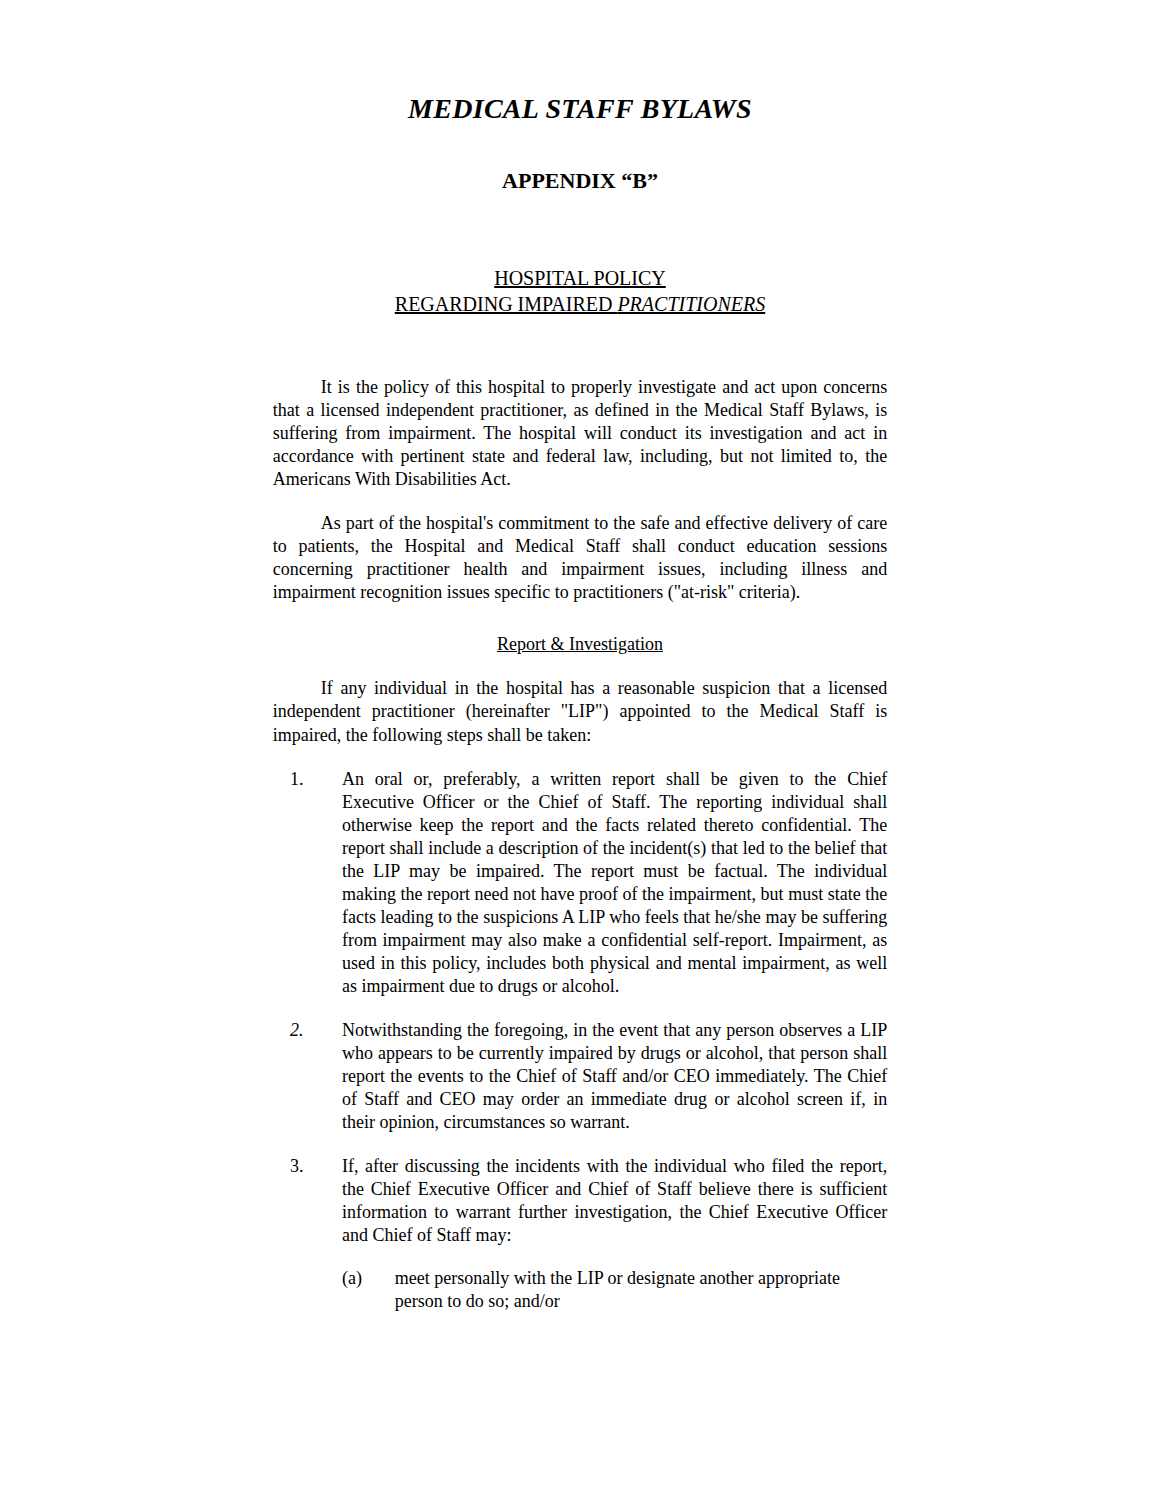MEDICAL STAFF BYLAWS
APPENDIX “B”
HOSPITAL POLICY
REGARDING IMPAIRED PRACTITIONERS
It is the policy of this hospital to properly investigate and act upon concerns that a licensed independent practitioner, as defined in the Medical Staff Bylaws, is suffering from impairment. The hospital will conduct its investigation and act in accordance with pertinent state and federal law, including, but not limited to, the Americans With Disabilities Act.
As part of the hospital's commitment to the safe and effective delivery of care to patients, the Hospital and Medical Staff shall conduct education sessions concerning practitioner health and impairment issues, including illness and impairment recognition issues specific to practitioners ("at-risk" criteria).
Report & Investigation
If any individual in the hospital has a reasonable suspicion that a licensed independent practitioner (hereinafter "LIP") appointed to the Medical Staff is impaired, the following steps shall be taken:
1. An oral or, preferably, a written report shall be given to the Chief Executive Officer or the Chief of Staff. The reporting individual shall otherwise keep the report and the facts related thereto confidential. The report shall include a description of the incident(s) that led to the belief that the LIP may be impaired. The report must be factual. The individual making the report need not have proof of the impairment, but must state the facts leading to the suspicions A LIP who feels that he/she may be suffering from impairment may also make a confidential self-report. Impairment, as used in this policy, includes both physical and mental impairment, as well as impairment due to drugs or alcohol.
2. Notwithstanding the foregoing, in the event that any person observes a LIP who appears to be currently impaired by drugs or alcohol, that person shall report the events to the Chief of Staff and/or CEO immediately. The Chief of Staff and CEO may order an immediate drug or alcohol screen if, in their opinion, circumstances so warrant.
3. If, after discussing the incidents with the individual who filed the report, the Chief Executive Officer and Chief of Staff believe there is sufficient information to warrant further investigation, the Chief Executive Officer and Chief of Staff may:
(a) meet personally with the LIP or designate another appropriate person to do so; and/or